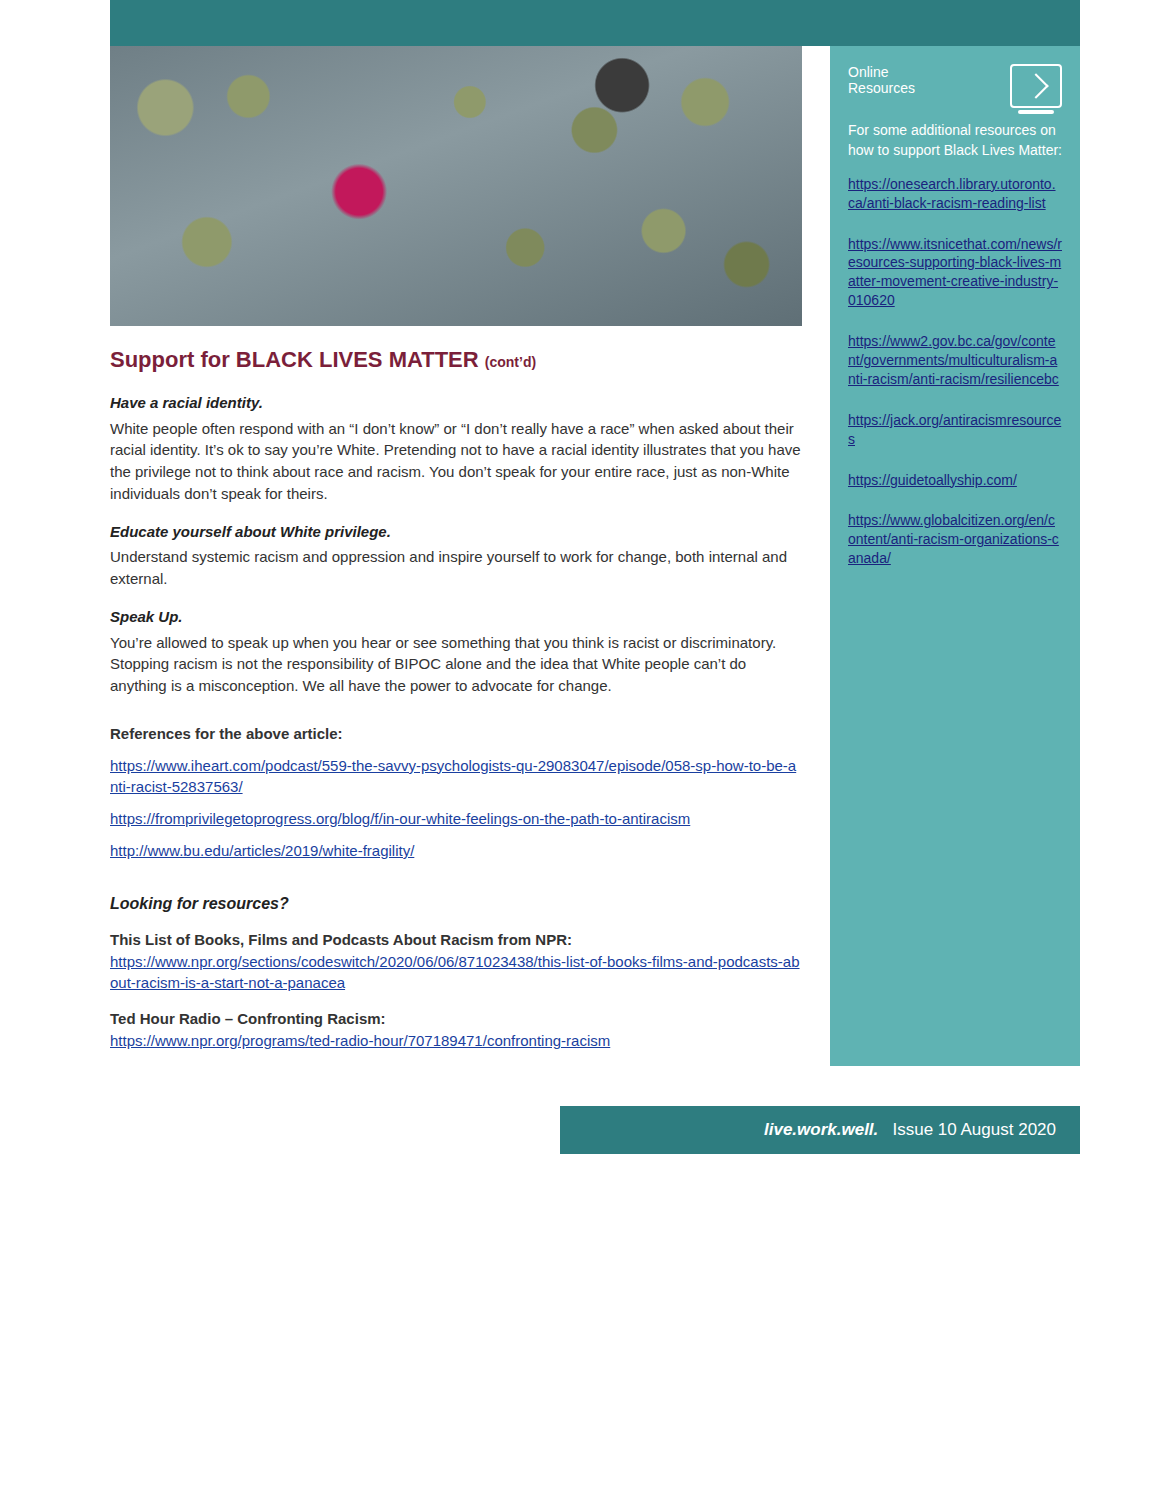Support for BLACK LIVES MATTER (cont’d)
Have a racial identity.
White people often respond with an “I don’t know” or “I don’t really have a race” when asked about their racial identity. It’s ok to say you’re White. Pretending not to have a racial identity illustrates that you have the privilege not to think about race and racism. You don’t speak for your entire race, just as non-White individuals don’t speak for theirs.
Educate yourself about White privilege.
Understand systemic racism and oppression and inspire yourself to work for change, both internal and external.
Speak Up.
You’re allowed to speak up when you hear or see something that you think is racist or discriminatory. Stopping racism is not the responsibility of BIPOC alone and the idea that White people can’t do anything is a misconception. We all have the power to advocate for change.
References for the above article:
https://www.iheart.com/podcast/559-the-savvy-psychologists-qu-29083047/episode/058-sp-how-to-be-anti-racist-52837563/ https://fromprivilegetoprogress.org/blog/f/in-our-white-feelings-on-the-path-to-antiracism http://www.bu.edu/articles/2019/white-fragility/
Looking for resources?
This List of Books, Films and Podcasts About Racism from NPR: https://www.npr.org/sections/codeswitch/2020/06/06/871023438/this-list-of-books-films-and-podcasts-about-racism-is-a-start-not-a-panacea
Ted Hour Radio – Confronting Racism: https://www.npr.org/programs/ted-radio-hour/707189471/confronting-racism
Online
Resources
For some additional resources on how to support Black Lives Matter:
https://onesearch.library.utoronto.ca/anti-black-racism-reading-list https://www.itsnicethat.com/news/resources-supporting-black-lives-matter-movement-creative-industry-010620 https://www2.gov.bc.ca/gov/content/governments/multiculturalism-anti-racism/anti-racism/resiliencebc https://jack.org/antiracismresources https://guidetoallyship.com/ https://www.globalcitizen.org/en/content/anti-racism-organizations-canada/
live.work.well. Issue 10 August 2020